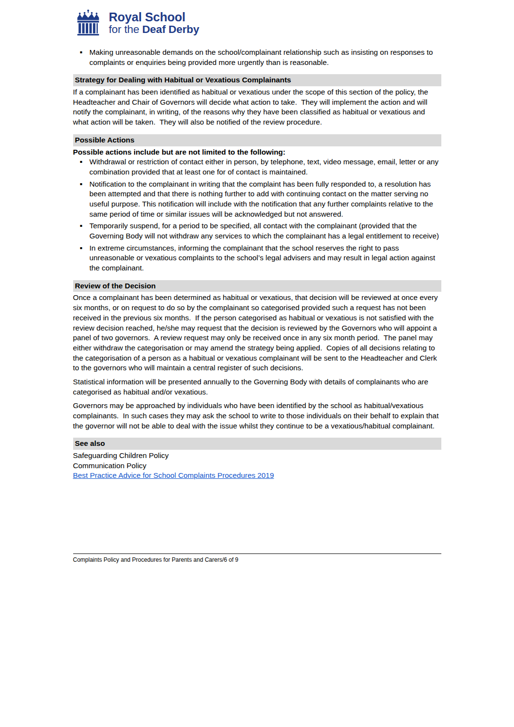Royal School
for the Deaf Derby
Making unreasonable demands on the school/complainant relationship such as insisting on responses to complaints or enquiries being provided more urgently than is reasonable.
Strategy for Dealing with Habitual or Vexatious Complainants
If a complainant has been identified as habitual or vexatious under the scope of this section of the policy, the Headteacher and Chair of Governors will decide what action to take. They will implement the action and will notify the complainant, in writing, of the reasons why they have been classified as habitual or vexatious and what action will be taken. They will also be notified of the review procedure.
Possible Actions
Possible actions include but are not limited to the following:
Withdrawal or restriction of contact either in person, by telephone, text, video message, email, letter or any combination provided that at least one for of contact is maintained.
Notification to the complainant in writing that the complaint has been fully responded to, a resolution has been attempted and that there is nothing further to add with continuing contact on the matter serving no useful purpose. This notification will include with the notification that any further complaints relative to the same period of time or similar issues will be acknowledged but not answered.
Temporarily suspend, for a period to be specified, all contact with the complainant (provided that the Governing Body will not withdraw any services to which the complainant has a legal entitlement to receive)
In extreme circumstances, informing the complainant that the school reserves the right to pass unreasonable or vexatious complaints to the school’s legal advisers and may result in legal action against the complainant.
Review of the Decision
Once a complainant has been determined as habitual or vexatious, that decision will be reviewed at once every six months, or on request to do so by the complainant so categorised provided such a request has not been received in the previous six months. If the person categorised as habitual or vexatious is not satisfied with the review decision reached, he/she may request that the decision is reviewed by the Governors who will appoint a panel of two governors. A review request may only be received once in any six month period. The panel may either withdraw the categorisation or may amend the strategy being applied. Copies of all decisions relating to the categorisation of a person as a habitual or vexatious complainant will be sent to the Headteacher and Clerk to the governors who will maintain a central register of such decisions.
Statistical information will be presented annually to the Governing Body with details of complainants who are categorised as habitual and/or vexatious.
Governors may be approached by individuals who have been identified by the school as habitual/vexatious complainants. In such cases they may ask the school to write to those individuals on their behalf to explain that the governor will not be able to deal with the issue whilst they continue to be a vexatious/habitual complainant.
See also
Safeguarding Children Policy
Communication Policy
Best Practice Advice for School Complaints Procedures 2019
Complaints Policy and Procedures for Parents and Carers/6 of 9